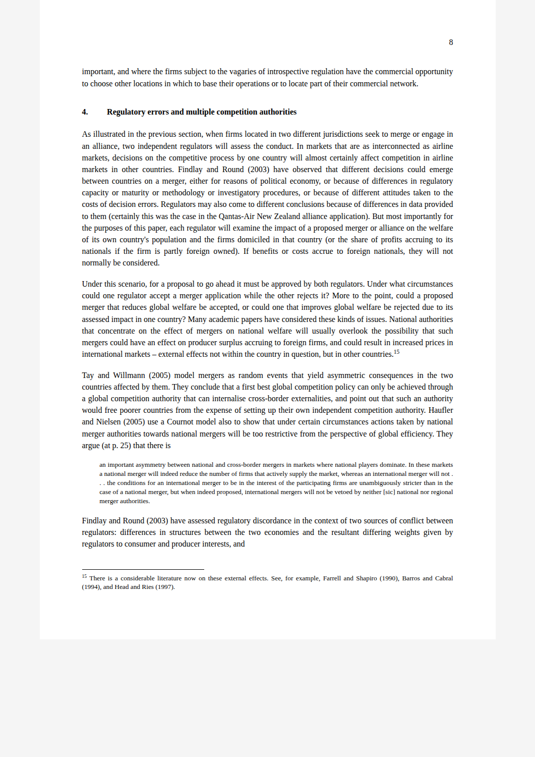8
important, and where the firms subject to the vagaries of introspective regulation have the commercial opportunity to choose other locations in which to base their operations or to locate part of their commercial network.
4. Regulatory errors and multiple competition authorities
As illustrated in the previous section, when firms located in two different jurisdictions seek to merge or engage in an alliance, two independent regulators will assess the conduct. In markets that are as interconnected as airline markets, decisions on the competitive process by one country will almost certainly affect competition in airline markets in other countries. Findlay and Round (2003) have observed that different decisions could emerge between countries on a merger, either for reasons of political economy, or because of differences in regulatory capacity or maturity or methodology or investigatory procedures, or because of different attitudes taken to the costs of decision errors. Regulators may also come to different conclusions because of differences in data provided to them (certainly this was the case in the Qantas-Air New Zealand alliance application). But most importantly for the purposes of this paper, each regulator will examine the impact of a proposed merger or alliance on the welfare of its own country's population and the firms domiciled in that country (or the share of profits accruing to its nationals if the firm is partly foreign owned). If benefits or costs accrue to foreign nationals, they will not normally be considered.
Under this scenario, for a proposal to go ahead it must be approved by both regulators. Under what circumstances could one regulator accept a merger application while the other rejects it? More to the point, could a proposed merger that reduces global welfare be accepted, or could one that improves global welfare be rejected due to its assessed impact in one country? Many academic papers have considered these kinds of issues. National authorities that concentrate on the effect of mergers on national welfare will usually overlook the possibility that such mergers could have an effect on producer surplus accruing to foreign firms, and could result in increased prices in international markets – external effects not within the country in question, but in other countries.15
Tay and Willmann (2005) model mergers as random events that yield asymmetric consequences in the two countries affected by them. They conclude that a first best global competition policy can only be achieved through a global competition authority that can internalise cross-border externalities, and point out that such an authority would free poorer countries from the expense of setting up their own independent competition authority. Haufler and Nielsen (2005) use a Cournot model also to show that under certain circumstances actions taken by national merger authorities towards national mergers will be too restrictive from the perspective of global efficiency. They argue (at p. 25) that there is
an important asymmetry between national and cross-border mergers in markets where national players dominate. In these markets a national merger will indeed reduce the number of firms that actively supply the market, whereas an international merger will not . . . the conditions for an international merger to be in the interest of the participating firms are unambiguously stricter than in the case of a national merger, but when indeed proposed, international mergers will not be vetoed by neither [sic] national nor regional merger authorities.
Findlay and Round (2003) have assessed regulatory discordance in the context of two sources of conflict between regulators: differences in structures between the two economies and the resultant differing weights given by regulators to consumer and producer interests, and
15 There is a considerable literature now on these external effects. See, for example, Farrell and Shapiro (1990), Barros and Cabral (1994), and Head and Ries (1997).